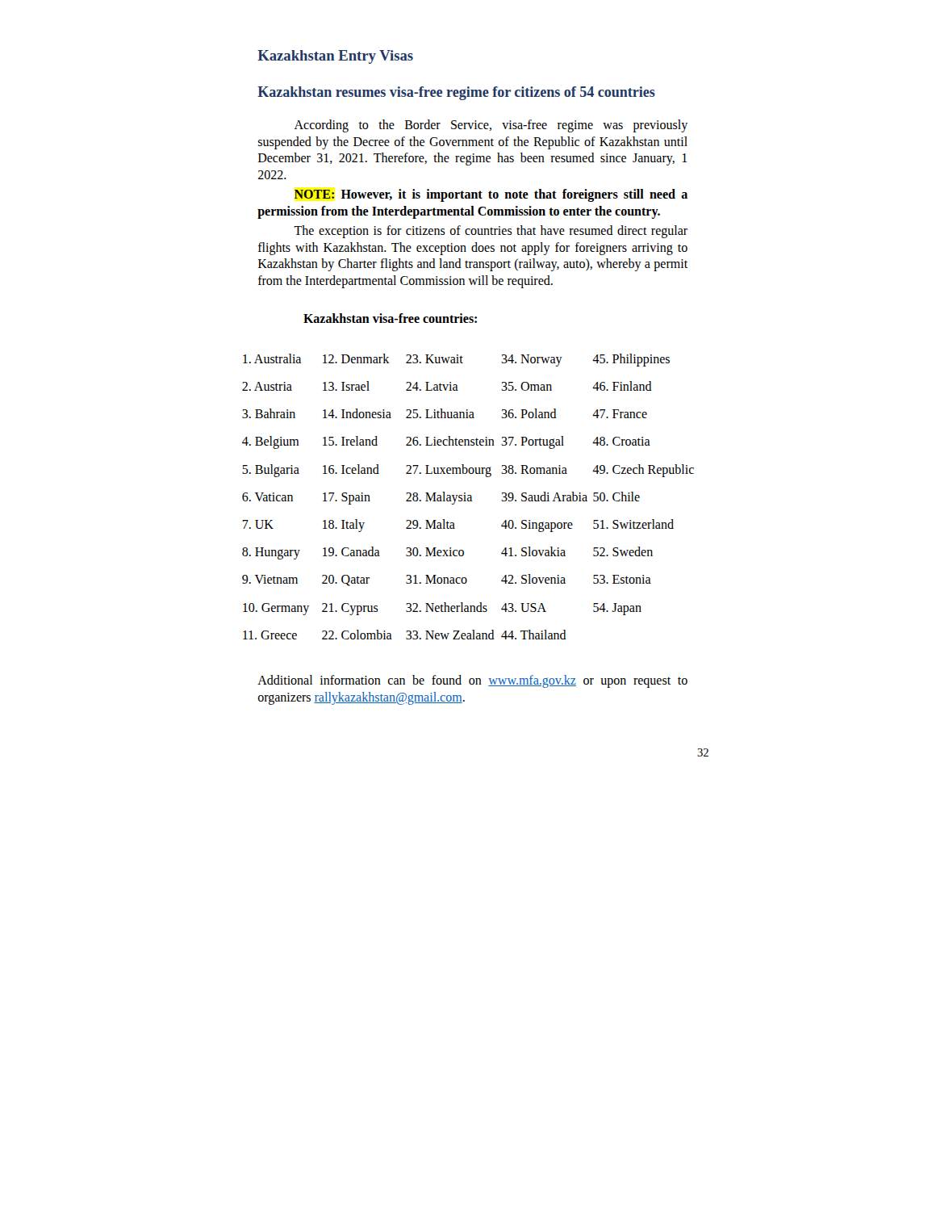Kazakhstan Entry Visas
Kazakhstan resumes visa-free regime for citizens of 54 countries
According to the Border Service, visa-free regime was previously suspended by the Decree of the Government of the Republic of Kazakhstan until December 31, 2021. Therefore, the regime has been resumed since January, 1 2022.
NOTE: However, it is important to note that foreigners still need a permission from the Interdepartmental Commission to enter the country.
The exception is for citizens of countries that have resumed direct regular flights with Kazakhstan. The exception does not apply for foreigners arriving to Kazakhstan by Charter flights and land transport (railway, auto), whereby a permit from the Interdepartmental Commission will be required.
Kazakhstan visa-free countries:
| 1. Australia | 12. Denmark | 23. Kuwait | 34. Norway | 45. Philippines |
| 2. Austria | 13. Israel | 24. Latvia | 35. Oman | 46. Finland |
| 3. Bahrain | 14. Indonesia | 25. Lithuania | 36. Poland | 47. France |
| 4. Belgium | 15. Ireland | 26. Liechtenstein | 37. Portugal | 48. Croatia |
| 5. Bulgaria | 16. Iceland | 27. Luxembourg | 38. Romania | 49. Czech Republic |
| 6. Vatican | 17. Spain | 28. Malaysia | 39. Saudi Arabia | 50. Chile |
| 7. UK | 18. Italy | 29. Malta | 40. Singapore | 51. Switzerland |
| 8. Hungary | 19. Canada | 30. Mexico | 41. Slovakia | 52. Sweden |
| 9. Vietnam | 20. Qatar | 31. Monaco | 42. Slovenia | 53. Estonia |
| 10. Germany | 21. Cyprus | 32. Netherlands | 43. USA | 54. Japan |
| 11. Greece | 22. Colombia | 33. New Zealand | 44. Thailand | |
Additional information can be found on www.mfa.gov.kz or upon request to organizers rallykazakhstan@gmail.com.
32